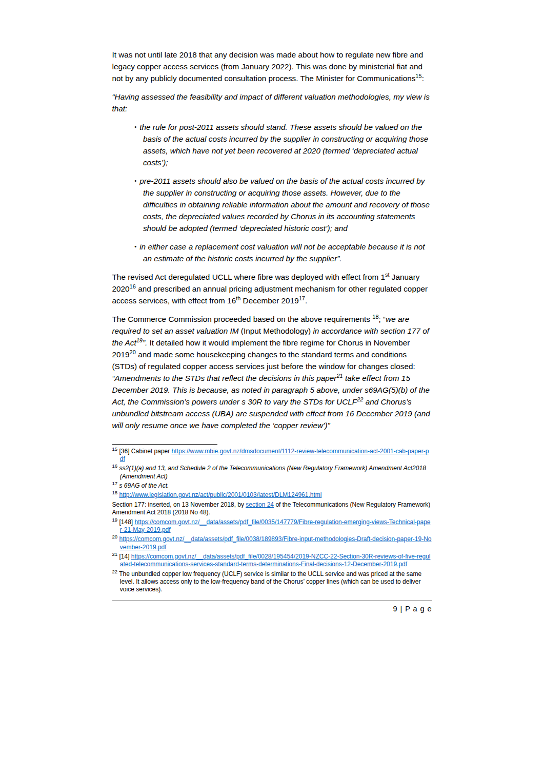It was not until late 2018 that any decision was made about how to regulate new fibre and legacy copper access services (from January 2022). This was done by ministerial fiat and not by any publicly documented consultation process. The Minister for Communications15:
“Having assessed the feasibility and impact of different valuation methodologies, my view is that:
• the rule for post-2011 assets should stand. These assets should be valued on the basis of the actual costs incurred by the supplier in constructing or acquiring those assets, which have not yet been recovered at 2020 (termed ‘depreciated actual costs’);
• pre-2011 assets should also be valued on the basis of the actual costs incurred by the supplier in constructing or acquiring those assets. However, due to the difficulties in obtaining reliable information about the amount and recovery of those costs, the depreciated values recorded by Chorus in its accounting statements should be adopted (termed ‘depreciated historic cost’); and
• in either case a replacement cost valuation will not be acceptable because it is not an estimate of the historic costs incurred by the supplier”.
The revised Act deregulated UCLL where fibre was deployed with effect from 1st January 202016 and prescribed an annual pricing adjustment mechanism for other regulated copper access services, with effect from 16th December 201917.
The Commerce Commission proceeded based on the above requirements 18; “we are required to set an asset valuation IM (Input Methodology) in accordance with section 177 of the Act19”. It detailed how it would implement the fibre regime for Chorus in November 201920 and made some housekeeping changes to the standard terms and conditions (STDs) of regulated copper access services just before the window for changes closed: “Amendments to the STDs that reflect the decisions in this paper21 take effect from 15 December 2019. This is because, as noted in paragraph 5 above, under s69AG(5)(b) of the Act, the Commission’s powers under s 30R to vary the STDs for UCLF22 and Chorus’s unbundled bitstream access (UBA) are suspended with effect from 16 December 2019 (and will only resume once we have completed the ‘copper review’)”
15 [36] Cabinet paper https://www.mbie.govt.nz/dmsdocument/1112-review-telecommunication-act-2001-cab-paper-pdf
16 ss2(1)(a) and 13, and Schedule 2 of the Telecommunications (New Regulatory Framework) Amendment Act2018 (Amendment Act)
17 s 69AG of the Act.
18 http://www.legislation.govt.nz/act/public/2001/0103/latest/DLM124961.html
Section 177: inserted, on 13 November 2018, by section 24 of the Telecommunications (New Regulatory Framework) Amendment Act 2018 (2018 No 48).
19 [148] https://comcom.govt.nz/__data/assets/pdf_file/0035/147779/Fibre-regulation-emerging-views-Technical-paper-21-May-2019.pdf
20 https://comcom.govt.nz/__data/assets/pdf_file/0038/189893/Fibre-input-methodologies-Draft-decision-paper-19-November-2019.pdf
21 [14] https://comcom.govt.nz/__data/assets/pdf_file/0028/195454/2019-NZCC-22-Section-30R-reviews-of-five-regulated-telecommunications-services-standard-terms-determinations-Final-decisions-12-December-2019.pdf
22 The unbundled copper low frequency (UCLF) service is similar to the UCLL service and was priced at the same level. It allows access only to the low-frequency band of the Chorus’ copper lines (which can be used to deliver voice services).
9 | P a g e